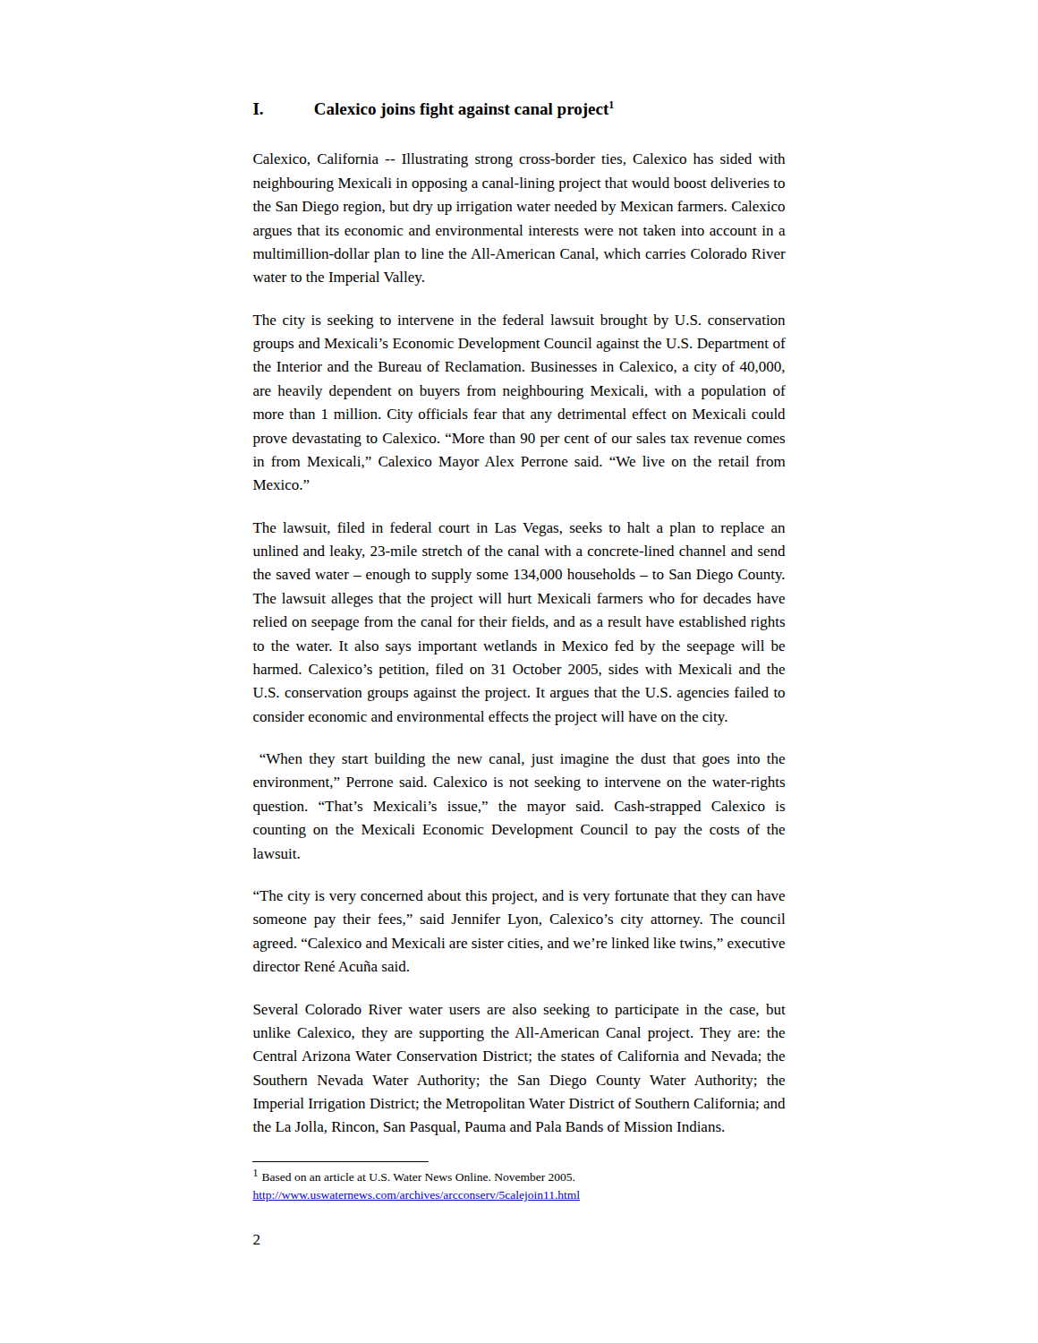I. Calexico joins fight against canal project1
Calexico, California -- Illustrating strong cross-border ties, Calexico has sided with neighbouring Mexicali in opposing a canal-lining project that would boost deliveries to the San Diego region, but dry up irrigation water needed by Mexican farmers. Calexico argues that its economic and environmental interests were not taken into account in a multimillion-dollar plan to line the All-American Canal, which carries Colorado River water to the Imperial Valley.
The city is seeking to intervene in the federal lawsuit brought by U.S. conservation groups and Mexicali’s Economic Development Council against the U.S. Department of the Interior and the Bureau of Reclamation. Businesses in Calexico, a city of 40,000, are heavily dependent on buyers from neighbouring Mexicali, with a population of more than 1 million. City officials fear that any detrimental effect on Mexicali could prove devastating to Calexico. “More than 90 per cent of our sales tax revenue comes in from Mexicali,” Calexico Mayor Alex Perrone said. “We live on the retail from Mexico.”
The lawsuit, filed in federal court in Las Vegas, seeks to halt a plan to replace an unlined and leaky, 23-mile stretch of the canal with a concrete-lined channel and send the saved water – enough to supply some 134,000 households – to San Diego County. The lawsuit alleges that the project will hurt Mexicali farmers who for decades have relied on seepage from the canal for their fields, and as a result have established rights to the water. It also says important wetlands in Mexico fed by the seepage will be harmed. Calexico’s petition, filed on 31 October 2005, sides with Mexicali and the U.S. conservation groups against the project. It argues that the U.S. agencies failed to consider economic and environmental effects the project will have on the city.
“When they start building the new canal, just imagine the dust that goes into the environment,” Perrone said. Calexico is not seeking to intervene on the water-rights question. “That’s Mexicali’s issue,” the mayor said. Cash-strapped Calexico is counting on the Mexicali Economic Development Council to pay the costs of the lawsuit.
“The city is very concerned about this project, and is very fortunate that they can have someone pay their fees,” said Jennifer Lyon, Calexico’s city attorney. The council agreed. “Calexico and Mexicali are sister cities, and we’re linked like twins,” executive director René Acuña said.
Several Colorado River water users are also seeking to participate in the case, but unlike Calexico, they are supporting the All-American Canal project. They are: the Central Arizona Water Conservation District; the states of California and Nevada; the Southern Nevada Water Authority; the San Diego County Water Authority; the Imperial Irrigation District; the Metropolitan Water District of Southern California; and the La Jolla, Rincon, San Pasqual, Pauma and Pala Bands of Mission Indians.
1 Based on an article at U.S. Water News Online. November 2005.
http://www.uswaternews.com/archives/arcconserv/5calejoin11.html
2